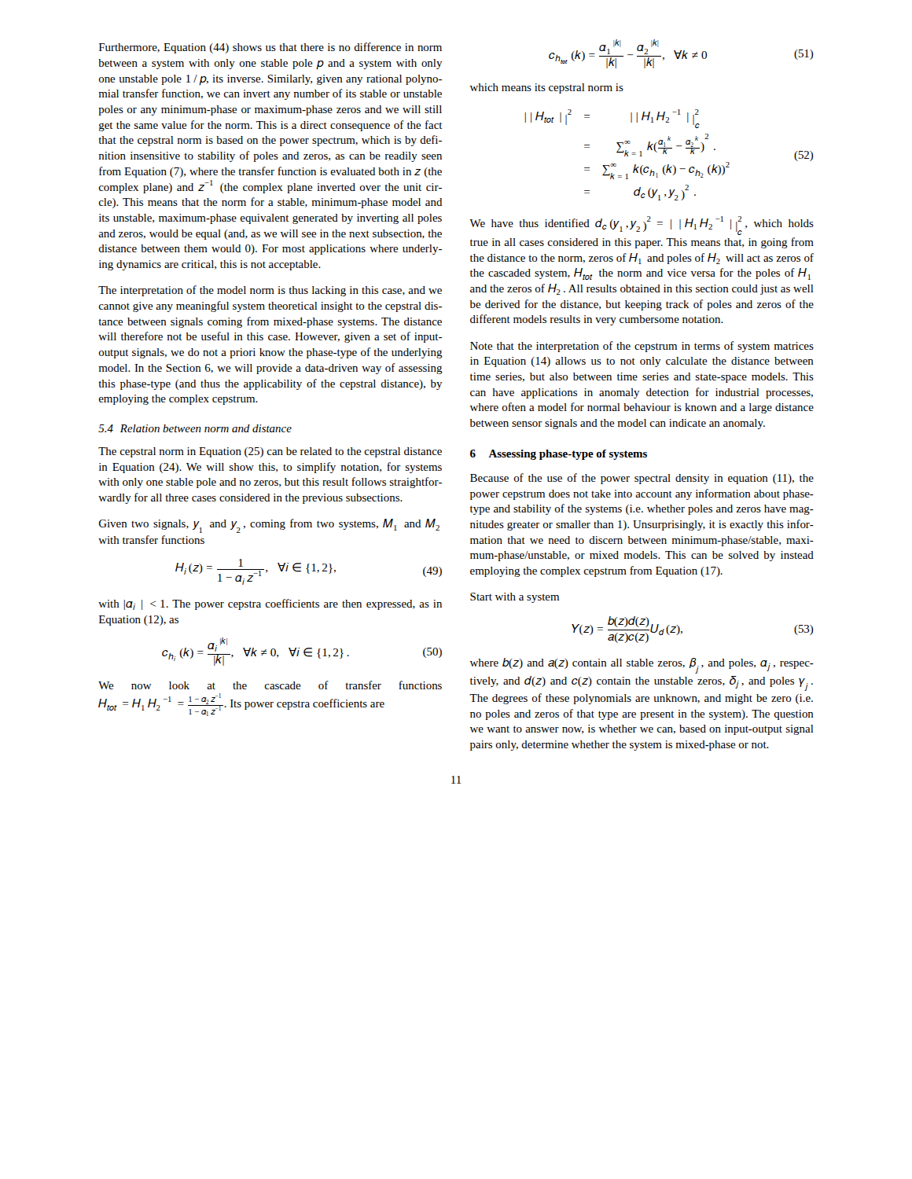Furthermore, Equation (44) shows us that there is no difference in norm between a system with only one stable pole p and a system with only one unstable pole 1/p, its inverse. Similarly, given any rational polynomial transfer function, we can invert any number of its stable or unstable poles or any minimum-phase or maximum-phase zeros and we will still get the same value for the norm. This is a direct consequence of the fact that the cepstral norm is based on the power spectrum, which is by definition insensitive to stability of poles and zeros, as can be readily seen from Equation (7), where the transfer function is evaluated both in z (the complex plane) and z−1 (the complex plane inverted over the unit circle). This means that the norm for a stable, minimum-phase model and its unstable, maximum-phase equivalent generated by inverting all poles and zeros, would be equal (and, as we will see in the next subsection, the distance between them would 0). For most applications where underlying dynamics are critical, this is not acceptable.
The interpretation of the model norm is thus lacking in this case, and we cannot give any meaningful system theoretical insight to the cepstral distance between signals coming from mixed-phase systems. The distance will therefore not be useful in this case. However, given a set of input-output signals, we do not a priori know the phase-type of the underlying model. In the Section 6, we will provide a data-driven way of assessing this phase-type (and thus the applicability of the cepstral distance), by employing the complex cepstrum.
5.4 Relation between norm and distance
The cepstral norm in Equation (25) can be related to the cepstral distance in Equation (24). We will show this, to simplify notation, for systems with only one stable pole and no zeros, but this result follows straightforwardly for all three cases considered in the previous subsections.
Given two signals, y1 and y2, coming from two systems, M1 and M2 with transfer functions
Hi(z) = 11−αiz−1 , ∀i∈{1,2} ,
(49)
with |αi|<1. The power cepstra coefficients are then expressed, as in Equation (12), as
chi(k) = αi|k||k| , ∀k≠0, ∀i∈{1,2}.
(50)
We now look at the cascade of transfer functions Htot=H1H2−1=1−α2z−11−α1z−1. Its power cepstra coefficients are
chtot(k) = α1|k||k| − α2|k||k| , ∀k≠0
(51)
which means its cepstral norm is
||Htot||2⁡ = ||H1H2−1||c2 = ∑k=1∞ k ( α1kk − α2kk ) 2 . = ∑k=1∞ k ( ch1(k) − ch2(k) ) 2 = dc(y1,y2)2.
(52)
We have thus identified dc(y1,y2)2=||H1H2−1||c2, which holds true in all cases considered in this paper. This means that, in going from the distance to the norm, zeros of H1 and poles of H2 will act as zeros of the cascaded system, Htot the norm and vice versa for the poles of H1 and the zeros of H2. All results obtained in this section could just as well be derived for the distance, but keeping track of poles and zeros of the different models results in very cumbersome notation.
Note that the interpretation of the cepstrum in terms of system matrices in Equation (14) allows us to not only calculate the distance between time series, but also between time series and state-space models. This can have applications in anomaly detection for industrial processes, where often a model for normal behaviour is known and a large distance between sensor signals and the model can indicate an anomaly.
6 Assessing phase-type of systems
Because of the use of the power spectral density in equation (11), the power cepstrum does not take into account any information about phase-type and stability of the systems (i.e. whether poles and zeros have magnitudes greater or smaller than 1). Unsurprisingly, it is exactly this information that we need to discern between minimum-phase/stable, maximum-phase/unstable, or mixed models. This can be solved by instead employing the complex cepstrum from Equation (17).
Start with a system
Y(z) = b(z)d(z) a(z)c(z) Ud(z),
(53)
where b(z) and a(z) contain all stable zeros, βj, and poles, αj, respectively, and d(z) and c(z) contain the unstable zeros, δj, and poles γj. The degrees of these polynomials are unknown, and might be zero (i.e. no poles and zeros of that type are present in the system). The question we want to answer now, is whether we can, based on input-output signal pairs only, determine whether the system is mixed-phase or not.
11